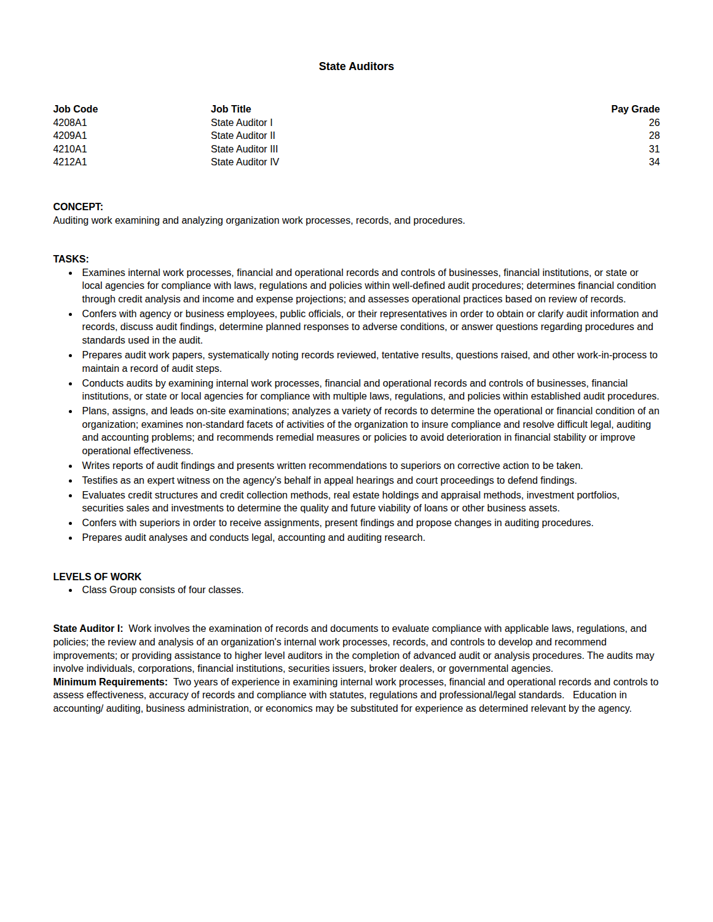State Auditors
| Job Code | Job Title | Pay Grade |
| --- | --- | --- |
| 4208A1 | State Auditor I | 26 |
| 4209A1 | State Auditor II | 28 |
| 4210A1 | State Auditor III | 31 |
| 4212A1 | State Auditor IV | 34 |
CONCEPT:
Auditing work examining and analyzing organization work processes, records, and procedures.
TASKS:
Examines internal work processes, financial and operational records and controls of businesses, financial institutions, or state or local agencies for compliance with laws, regulations and policies within well-defined audit procedures; determines financial condition through credit analysis and income and expense projections; and assesses operational practices based on review of records.
Confers with agency or business employees, public officials, or their representatives in order to obtain or clarify audit information and records, discuss audit findings, determine planned responses to adverse conditions, or answer questions regarding procedures and standards used in the audit.
Prepares audit work papers, systematically noting records reviewed, tentative results, questions raised, and other work-in-process to maintain a record of audit steps.
Conducts audits by examining internal work processes, financial and operational records and controls of businesses, financial institutions, or state or local agencies for compliance with multiple laws, regulations, and policies within established audit procedures.
Plans, assigns, and leads on-site examinations; analyzes a variety of records to determine the operational or financial condition of an organization; examines non-standard facets of activities of the organization to insure compliance and resolve difficult legal, auditing and accounting problems; and recommends remedial measures or policies to avoid deterioration in financial stability or improve operational effectiveness.
Writes reports of audit findings and presents written recommendations to superiors on corrective action to be taken.
Testifies as an expert witness on the agency's behalf in appeal hearings and court proceedings to defend findings.
Evaluates credit structures and credit collection methods, real estate holdings and appraisal methods, investment portfolios, securities sales and investments to determine the quality and future viability of loans or other business assets.
Confers with superiors in order to receive assignments, present findings and propose changes in auditing procedures.
Prepares audit analyses and conducts legal, accounting and auditing research.
LEVELS OF WORK
Class Group consists of four classes.
State Auditor I: Work involves the examination of records and documents to evaluate compliance with applicable laws, regulations, and policies; the review and analysis of an organization's internal work processes, records, and controls to develop and recommend improvements; or providing assistance to higher level auditors in the completion of advanced audit or analysis procedures. The audits may involve individuals, corporations, financial institutions, securities issuers, broker dealers, or governmental agencies.
Minimum Requirements: Two years of experience in examining internal work processes, financial and operational records and controls to assess effectiveness, accuracy of records and compliance with statutes, regulations and professional/legal standards. Education in accounting/ auditing, business administration, or economics may be substituted for experience as determined relevant by the agency.